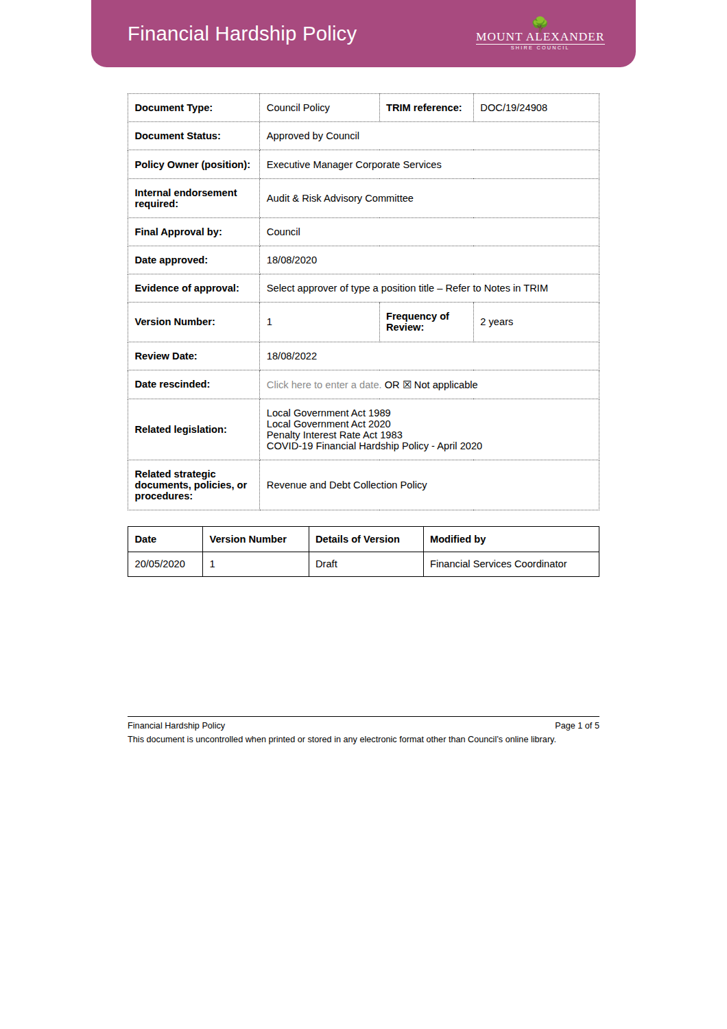Financial Hardship Policy
🌳 MOUNT ALEXANDER SHIRE COUNCIL
| Document Type: | Council Policy | TRIM reference: | DOC/19/24908 |
| Document Status: | Approved by Council |
| Policy Owner (position): | Executive Manager Corporate Services |
| Internal endorsement required: | Audit & Risk Advisory Committee |
| Final Approval by: | Council |
| Date approved: | 18/08/2020 |
| Evidence of approval: | Select approver of type a position title – Refer to Notes in TRIM |
| Version Number: | 1 | Frequency of Review: | 2 years |
| Review Date: | 18/08/2022 |
| Date rescinded: | Click here to enter a date. OR ☒ Not applicable |
| Related legislation: | Local Government Act 1989 Local Government Act 2020 Penalty Interest Rate Act 1983 COVID-19 Financial Hardship Policy - April 2020 |
| Related strategic documents, policies, or procedures: | Revenue and Debt Collection Policy |
| Date | Version Number | Details of Version | Modified by |
| --- | --- | --- | --- |
| 20/05/2020 | 1 | Draft | Financial Services Coordinator |
Financial Hardship Policy Page 1 of 5
This document is uncontrolled when printed or stored in any electronic format other than Council’s online library.